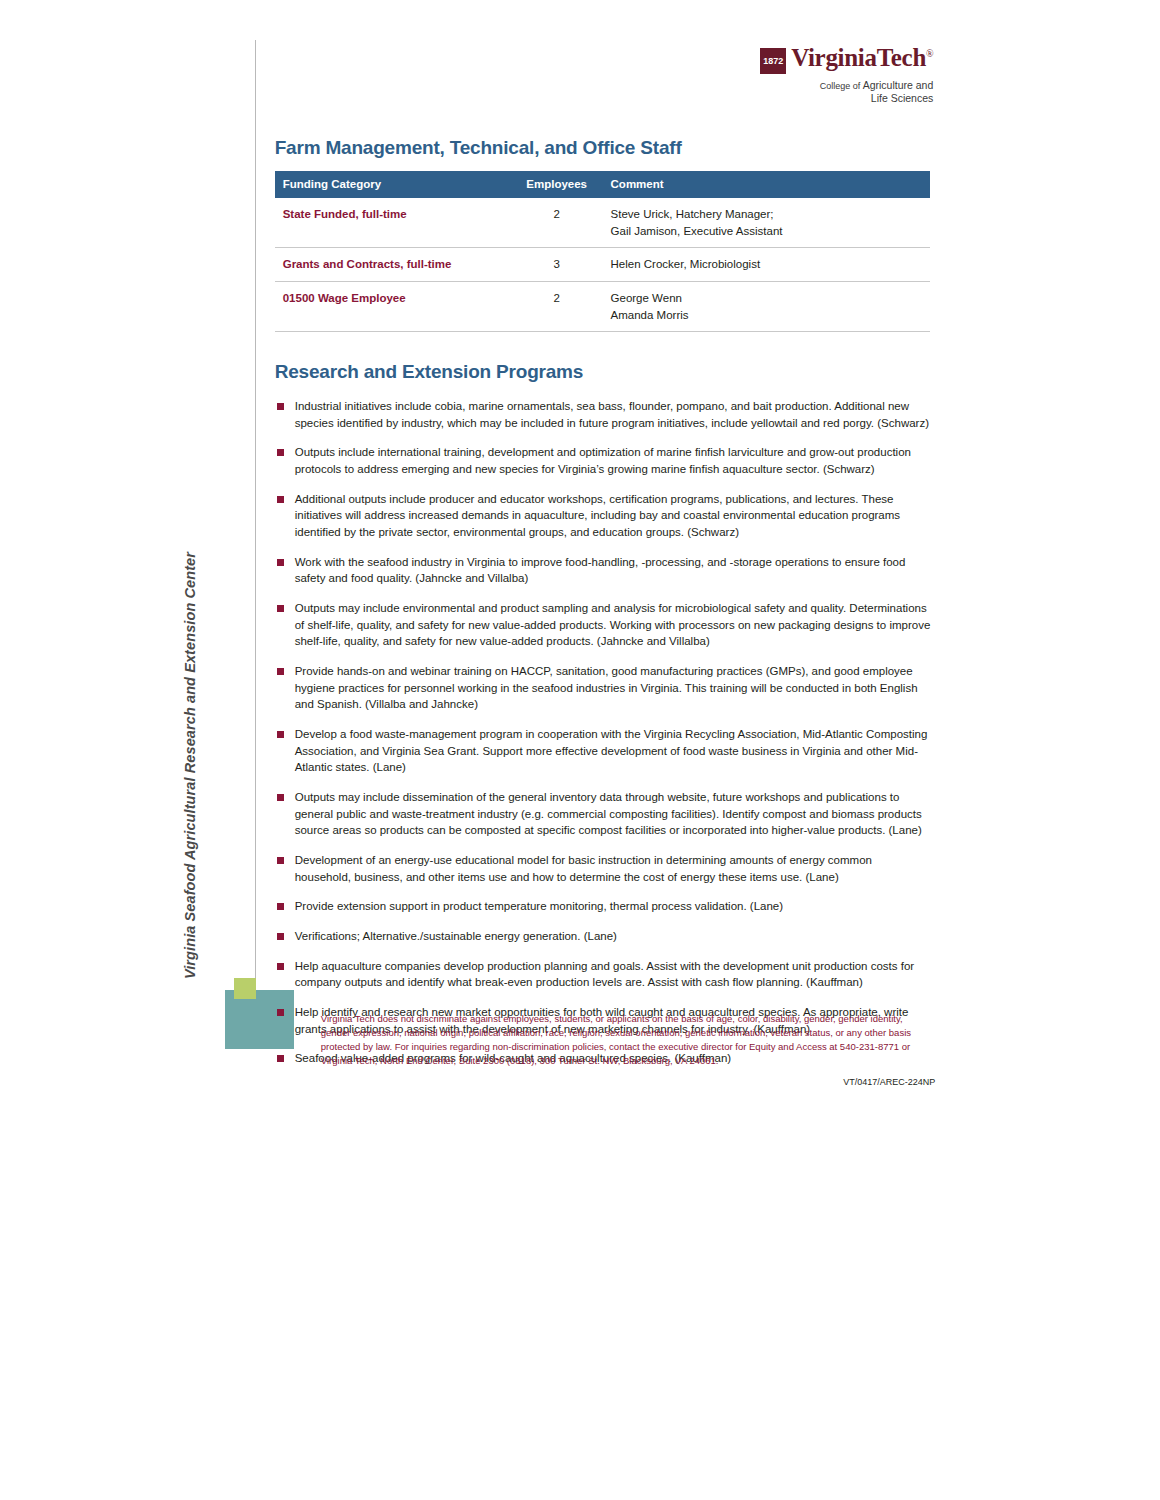Virginia Seafood Agricultural Research and Extension Center
1872 VirginiaTech®
College of Agriculture and
Life Sciences
Farm Management, Technical, and Office Staff
| Funding Category | Employees | Comment |
| --- | --- | --- |
| State Funded, full-time | 2 | Steve Urick, Hatchery Manager; Gail Jamison, Executive Assistant |
| Grants and Contracts, full-time | 3 | Helen Crocker, Microbiologist |
| 01500 Wage Employee | 2 | George Wenn Amanda Morris |
Research and Extension Programs
Industrial initiatives include cobia, marine ornamentals, sea bass, flounder, pompano, and bait production. Additional new species identified by industry, which may be included in future program initiatives, include yellowtail and red porgy. (Schwarz)
Outputs include international training, development and optimization of marine finfish larviculture and grow-out production protocols to address emerging and new species for Virginia’s growing marine finfish aquaculture sector. (Schwarz)
Additional outputs include producer and educator workshops, certification programs, publications, and lectures. These initiatives will address increased demands in aquaculture, including bay and coastal environmental education programs identified by the private sector, environmental groups, and education groups. (Schwarz)
Work with the seafood industry in Virginia to improve food-handling, -processing, and -storage operations to ensure food safety and food quality. (Jahncke and Villalba)
Outputs may include environmental and product sampling and analysis for microbiological safety and quality. Determinations of shelf-life, quality, and safety for new value-added products. Working with processors on new packaging designs to improve shelf-life, quality, and safety for new value-added products. (Jahncke and Villalba)
Provide hands-on and webinar training on HACCP, sanitation, good manufacturing practices (GMPs), and good employee hygiene practices for personnel working in the seafood industries in Virginia. This training will be conducted in both English and Spanish. (Villalba and Jahncke)
Develop a food waste-management program in cooperation with the Virginia Recycling Association, Mid-Atlantic Composting Association, and Virginia Sea Grant. Support more effective development of food waste business in Virginia and other Mid-Atlantic states. (Lane)
Outputs may include dissemination of the general inventory data through website, future workshops and publications to general public and waste-treatment industry (e.g. commercial composting facilities). Identify compost and biomass products source areas so products can be composted at specific compost facilities or incorporated into higher-value products. (Lane)
Development of an energy-use educational model for basic instruction in determining amounts of energy common household, business, and other items use and how to determine the cost of energy these items use. (Lane)
Provide extension support in product temperature monitoring, thermal process validation. (Lane)
Verifications; Alternative./sustainable energy generation. (Lane)
Help aquaculture companies develop production planning and goals. Assist with the development unit production costs for company outputs and identify what break-even production levels are. Assist with cash flow planning. (Kauffman)
Help identify and research new market opportunities for both wild caught and aquacultured species. As appropriate, write grants applications to assist with the development of new marketing channels for industry. (Kauffman)
Seafood value-added programs for wild-caught and aquacultured species. (Kauffman)
Virginia Tech does not discriminate against employees, students, or applicants on the basis of age, color, disability, gender, gender identity, gender expression, national origin, political affiliation, race, religion, sexual orientation, genetic information, veteran status, or any other basis protected by law. For inquiries regarding non-discrimination policies, contact the executive director for Equity and Access at 540-231-8771 or Virginia Tech, North End Center, Suite 2300 (0318), 300 Turner St. NW, Blacksburg, VA 24061. VT/0417/AREC-224NP